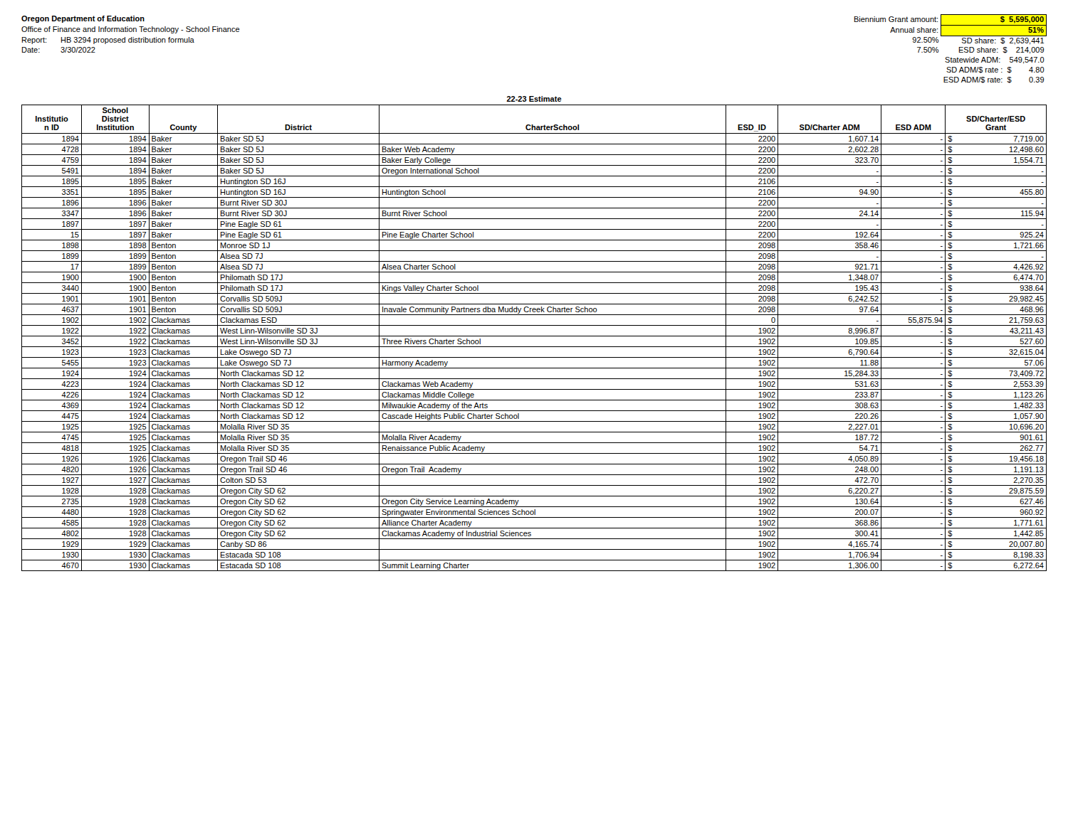Oregon Department of Education
Office of Finance and Information Technology - School Finance
Report: HB 3294 proposed distribution formula
Date: 3/30/2022
| Biennium Grant amount: | $ 5,595,000 |
| Annual share: | 51% |
| 92.50% | SD share: $ 2,639,441 |
| 7.50% | ESD share: $ 214,009 |
| | Statewide ADM: 549,547.0 |
| | SD ADM/$ rate : $ 4.80 |
| | ESD ADM/$ rate: $ 0.39 |
22-23 Estimate
| Institutio n ID | School District Institution | County | District | CharterSchool | ESD_ID | SD/Charter ADM | ESD ADM | SD/Charter/ESD Grant |
| --- | --- | --- | --- | --- | --- | --- | --- | --- |
| 1894 | 1894 | Baker | Baker SD 5J | | 2200 | 1,607.14 | - | $ 7,719.00 |
| 4728 | 1894 | Baker | Baker SD 5J | Baker Web Academy | 2200 | 2,602.28 | - | $ 12,498.60 |
| 4759 | 1894 | Baker | Baker SD 5J | Baker Early College | 2200 | 323.70 | - | $ 1,554.71 |
| 5491 | 1894 | Baker | Baker SD 5J | Oregon International School | 2200 | - | - | $ - |
| 1895 | 1895 | Baker | Huntington SD 16J | | 2106 | - | - | $ - |
| 3351 | 1895 | Baker | Huntington SD 16J | Huntington School | 2106 | 94.90 | - | $ 455.80 |
| 1896 | 1896 | Baker | Burnt River SD 30J | | 2200 | - | - | $ - |
| 3347 | 1896 | Baker | Burnt River SD 30J | Burnt River School | 2200 | 24.14 | - | $ 115.94 |
| 1897 | 1897 | Baker | Pine Eagle SD 61 | | 2200 | - | - | $ - |
| 15 | 1897 | Baker | Pine Eagle SD 61 | Pine Eagle Charter School | 2200 | 192.64 | - | $ 925.24 |
| 1898 | 1898 | Benton | Monroe SD 1J | | 2098 | 358.46 | - | $ 1,721.66 |
| 1899 | 1899 | Benton | Alsea SD 7J | | 2098 | - | - | $ - |
| 17 | 1899 | Benton | Alsea SD 7J | Alsea Charter School | 2098 | 921.71 | - | $ 4,426.92 |
| 1900 | 1900 | Benton | Philomath SD 17J | | 2098 | 1,348.07 | - | $ 6,474.70 |
| 3440 | 1900 | Benton | Philomath SD 17J | Kings Valley Charter School | 2098 | 195.43 | - | $ 938.64 |
| 1901 | 1901 | Benton | Corvallis SD 509J | | 2098 | 6,242.52 | - | $ 29,982.45 |
| 4637 | 1901 | Benton | Corvallis SD 509J | Inavale Community Partners dba Muddy Creek Charter Schoo | 2098 | 97.64 | - | $ 468.96 |
| 1902 | 1902 | Clackamas | Clackamas ESD | | 0 | - | 55,875.94 | $ 21,759.63 |
| 1922 | 1922 | Clackamas | West Linn-Wilsonville SD 3J | | 1902 | 8,996.87 | - | $ 43,211.43 |
| 3452 | 1922 | Clackamas | West Linn-Wilsonville SD 3J | Three Rivers Charter School | 1902 | 109.85 | - | $ 527.60 |
| 1923 | 1923 | Clackamas | Lake Oswego SD 7J | | 1902 | 6,790.64 | - | $ 32,615.04 |
| 5455 | 1923 | Clackamas | Lake Oswego SD 7J | Harmony Academy | 1902 | 11.88 | - | $ 57.06 |
| 1924 | 1924 | Clackamas | North Clackamas SD 12 | | 1902 | 15,284.33 | - | $ 73,409.72 |
| 4223 | 1924 | Clackamas | North Clackamas SD 12 | Clackamas Web Academy | 1902 | 531.63 | - | $ 2,553.39 |
| 4226 | 1924 | Clackamas | North Clackamas SD 12 | Clackamas Middle College | 1902 | 233.87 | - | $ 1,123.26 |
| 4369 | 1924 | Clackamas | North Clackamas SD 12 | Milwaukie Academy of the Arts | 1902 | 308.63 | - | $ 1,482.33 |
| 4475 | 1924 | Clackamas | North Clackamas SD 12 | Cascade Heights Public Charter School | 1902 | 220.26 | - | $ 1,057.90 |
| 1925 | 1925 | Clackamas | Molalla River SD 35 | | 1902 | 2,227.01 | - | $ 10,696.20 |
| 4745 | 1925 | Clackamas | Molalla River SD 35 | Molalla River Academy | 1902 | 187.72 | - | $ 901.61 |
| 4818 | 1925 | Clackamas | Molalla River SD 35 | Renaissance Public Academy | 1902 | 54.71 | - | $ 262.77 |
| 1926 | 1926 | Clackamas | Oregon Trail SD 46 | | 1902 | 4,050.89 | - | $ 19,456.18 |
| 4820 | 1926 | Clackamas | Oregon Trail SD 46 | Oregon Trail Academy | 1902 | 248.00 | - | $ 1,191.13 |
| 1927 | 1927 | Clackamas | Colton SD 53 | | 1902 | 472.70 | - | $ 2,270.35 |
| 1928 | 1928 | Clackamas | Oregon City SD 62 | | 1902 | 6,220.27 | - | $ 29,875.59 |
| 2735 | 1928 | Clackamas | Oregon City SD 62 | Oregon City Service Learning Academy | 1902 | 130.64 | - | $ 627.46 |
| 4480 | 1928 | Clackamas | Oregon City SD 62 | Springwater Environmental Sciences School | 1902 | 200.07 | - | $ 960.92 |
| 4585 | 1928 | Clackamas | Oregon City SD 62 | Alliance Charter Academy | 1902 | 368.86 | - | $ 1,771.61 |
| 4802 | 1928 | Clackamas | Oregon City SD 62 | Clackamas Academy of Industrial Sciences | 1902 | 300.41 | - | $ 1,442.85 |
| 1929 | 1929 | Clackamas | Canby SD 86 | | 1902 | 4,165.74 | - | $ 20,007.80 |
| 1930 | 1930 | Clackamas | Estacada SD 108 | | 1902 | 1,706.94 | - | $ 8,198.33 |
| 4670 | 1930 | Clackamas | Estacada SD 108 | Summit Learning Charter | 1902 | 1,306.00 | - | $ 6,272.64 |